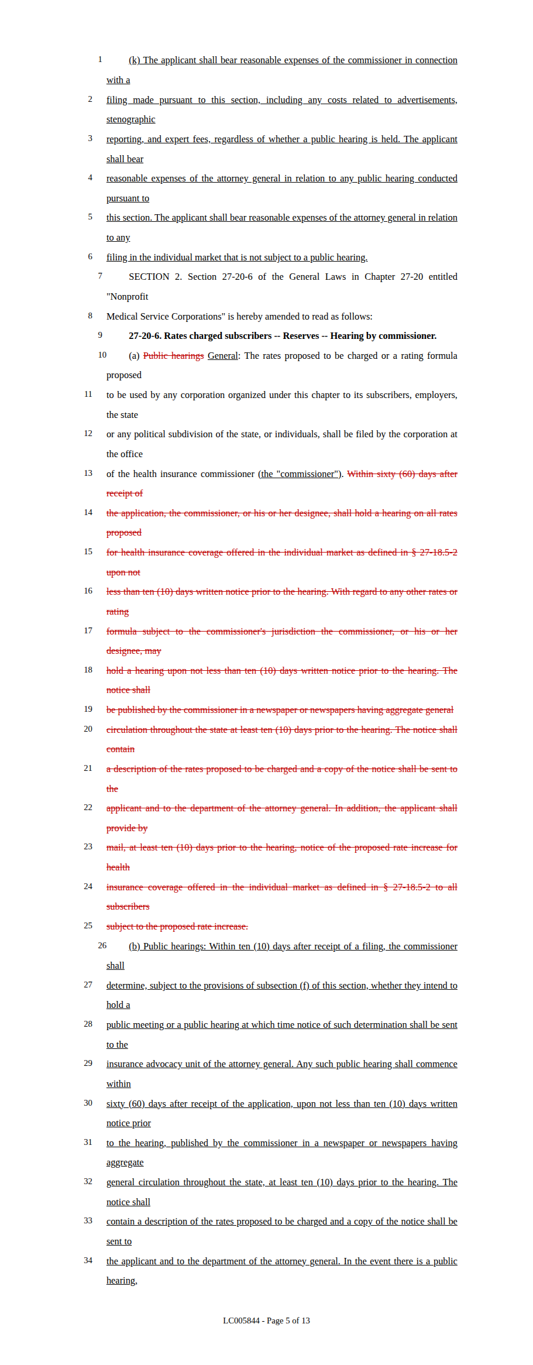(k) The applicant shall bear reasonable expenses of the commissioner in connection with a
filing made pursuant to this section, including any costs related to advertisements, stenographic
reporting, and expert fees, regardless of whether a public hearing is held. The applicant shall bear
reasonable expenses of the attorney general in relation to any public hearing conducted pursuant to
this section. The applicant shall bear reasonable expenses of the attorney general in relation to any
filing in the individual market that is not subject to a public hearing.
SECTION 2. Section 27-20-6 of the General Laws in Chapter 27-20 entitled "Nonprofit
Medical Service Corporations" is hereby amended to read as follows:
27-20-6. Rates charged subscribers -- Reserves -- Hearing by commissioner.
(a) Public hearings General: The rates proposed to be charged or a rating formula proposed
to be used by any corporation organized under this chapter to its subscribers, employers, the state
or any political subdivision of the state, or individuals, shall be filed by the corporation at the office
of the health insurance commissioner (the "commissioner"). Within sixty (60) days after receipt of
the application, the commissioner, or his or her designee, shall hold a hearing on all rates proposed
for health insurance coverage offered in the individual market as defined in § 27-18.5-2 upon not
less than ten (10) days written notice prior to the hearing. With regard to any other rates or rating
formula subject to the commissioner's jurisdiction the commissioner, or his or her designee, may
hold a hearing upon not less than ten (10) days written notice prior to the hearing. The notice shall
be published by the commissioner in a newspaper or newspapers having aggregate general
circulation throughout the state at least ten (10) days prior to the hearing. The notice shall contain
a description of the rates proposed to be charged and a copy of the notice shall be sent to the
applicant and to the department of the attorney general. In addition, the applicant shall provide by
mail, at least ten (10) days prior to the hearing, notice of the proposed rate increase for health
insurance coverage offered in the individual market as defined in § 27-18.5-2 to all subscribers
subject to the proposed rate increase.
(b) Public hearings: Within ten (10) days after receipt of a filing, the commissioner shall
determine, subject to the provisions of subsection (f) of this section, whether they intend to hold a
public meeting or a public hearing at which time notice of such determination shall be sent to the
insurance advocacy unit of the attorney general. Any such public hearing shall commence within
sixty (60) days after receipt of the application, upon not less than ten (10) days written notice prior
to the hearing, published by the commissioner in a newspaper or newspapers having aggregate
general circulation throughout the state, at least ten (10) days prior to the hearing. The notice shall
contain a description of the rates proposed to be charged and a copy of the notice shall be sent to
the applicant and to the department of the attorney general. In the event there is a public hearing,
LC005844 - Page 5 of 13